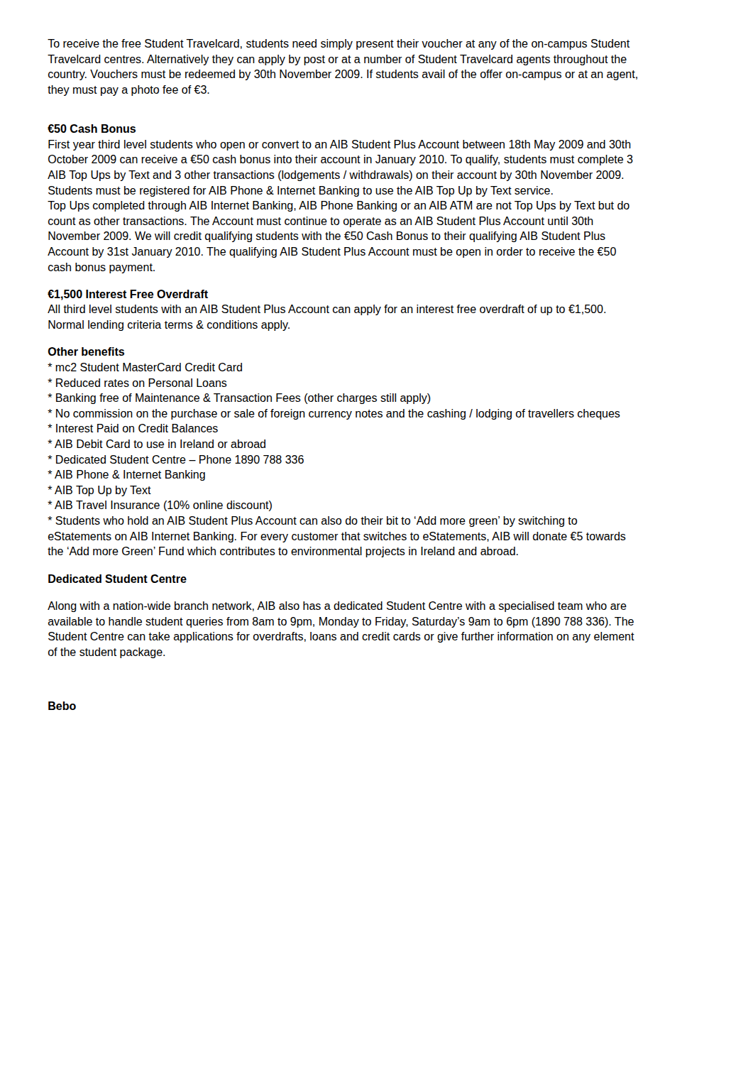To receive the free Student Travelcard, students need simply present their voucher at any of the on-campus Student Travelcard centres. Alternatively they can apply by post or at a number of Student Travelcard agents throughout the country. Vouchers must be redeemed by 30th November 2009. If students avail of the offer on-campus or at an agent, they must pay a photo fee of €3.
€50 Cash Bonus
First year third level students who open or convert to an AIB Student Plus Account between 18th May 2009 and 30th October 2009 can receive a €50 cash bonus into their account in January 2010. To qualify, students must complete 3 AIB Top Ups by Text and 3 other transactions (lodgements / withdrawals) on their account by 30th November 2009. Students must be registered for AIB Phone & Internet Banking to use the AIB Top Up by Text service.
Top Ups completed through AIB Internet Banking, AIB Phone Banking or an AIB ATM are not Top Ups by Text but do count as other transactions. The Account must continue to operate as an AIB Student Plus Account until 30th November 2009. We will credit qualifying students with the €50 Cash Bonus to their qualifying AIB Student Plus Account by 31st January 2010. The qualifying AIB Student Plus Account must be open in order to receive the €50 cash bonus payment.
€1,500 Interest Free Overdraft
All third level students with an AIB Student Plus Account can apply for an interest free overdraft of up to €1,500. Normal lending criteria terms & conditions apply.
Other benefits
* mc2 Student MasterCard Credit Card
* Reduced rates on Personal Loans
* Banking free of Maintenance & Transaction Fees (other charges still apply)
* No commission on the purchase or sale of foreign currency notes and the cashing / lodging of travellers cheques
* Interest Paid on Credit Balances
* AIB Debit Card to use in Ireland or abroad
* Dedicated Student Centre – Phone 1890 788 336
* AIB Phone & Internet Banking
* AIB Top Up by Text
* AIB Travel Insurance (10% online discount)
* Students who hold an AIB Student Plus Account can also do their bit to ‘Add more green’ by switching to eStatements on AIB Internet Banking. For every customer that switches to eStatements, AIB will donate €5 towards the ‘Add more Green’ Fund which contributes to environmental projects in Ireland and abroad.
Dedicated Student Centre
Along with a nation-wide branch network, AIB also has a dedicated Student Centre with a specialised team who are available to handle student queries from 8am to 9pm, Monday to Friday, Saturday’s 9am to 6pm (1890 788 336). The Student Centre can take applications for overdrafts, loans and credit cards or give further information on any element of the student package.
Bebo